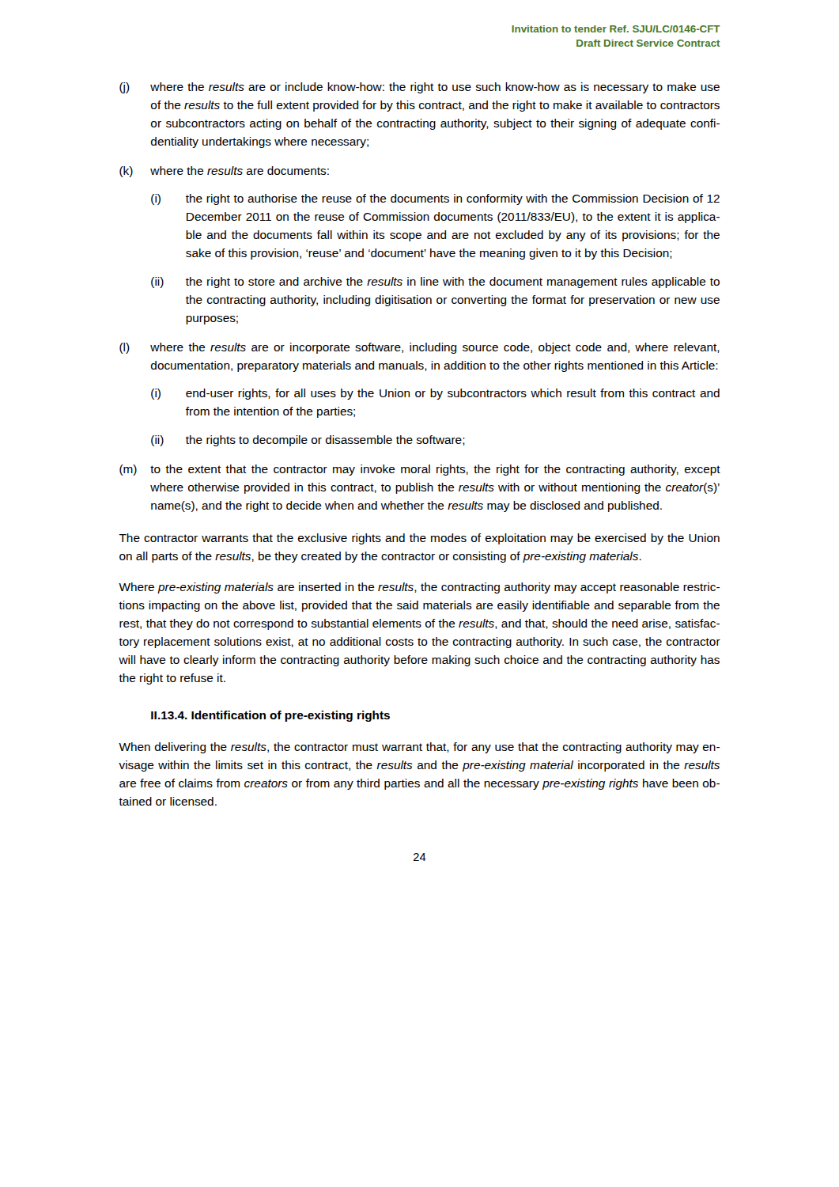Invitation to tender Ref. SJU/LC/0146-CFT Draft Direct Service Contract
(j) where the results are or include know-how: the right to use such know-how as is necessary to make use of the results to the full extent provided for by this contract, and the right to make it available to contractors or subcontractors acting on behalf of the contracting authority, subject to their signing of adequate confidentiality undertakings where necessary;
(k) where the results are documents:
(i) the right to authorise the reuse of the documents in conformity with the Commission Decision of 12 December 2011 on the reuse of Commission documents (2011/833/EU), to the extent it is applicable and the documents fall within its scope and are not excluded by any of its provisions; for the sake of this provision, ‘reuse’ and ‘document’ have the meaning given to it by this Decision;
(ii) the right to store and archive the results in line with the document management rules applicable to the contracting authority, including digitisation or converting the format for preservation or new use purposes;
(l) where the results are or incorporate software, including source code, object code and, where relevant, documentation, preparatory materials and manuals, in addition to the other rights mentioned in this Article:
(i) end-user rights, for all uses by the Union or by subcontractors which result from this contract and from the intention of the parties;
(ii) the rights to decompile or disassemble the software;
(m) to the extent that the contractor may invoke moral rights, the right for the contracting authority, except where otherwise provided in this contract, to publish the results with or without mentioning the creator(s)’ name(s), and the right to decide when and whether the results may be disclosed and published.
The contractor warrants that the exclusive rights and the modes of exploitation may be exercised by the Union on all parts of the results, be they created by the contractor or consisting of pre-existing materials.
Where pre-existing materials are inserted in the results, the contracting authority may accept reasonable restrictions impacting on the above list, provided that the said materials are easily identifiable and separable from the rest, that they do not correspond to substantial elements of the results, and that, should the need arise, satisfactory replacement solutions exist, at no additional costs to the contracting authority. In such case, the contractor will have to clearly inform the contracting authority before making such choice and the contracting authority has the right to refuse it.
II.13.4. Identification of pre-existing rights
When delivering the results, the contractor must warrant that, for any use that the contracting authority may envisage within the limits set in this contract, the results and the pre-existing material incorporated in the results are free of claims from creators or from any third parties and all the necessary pre-existing rights have been obtained or licensed.
24